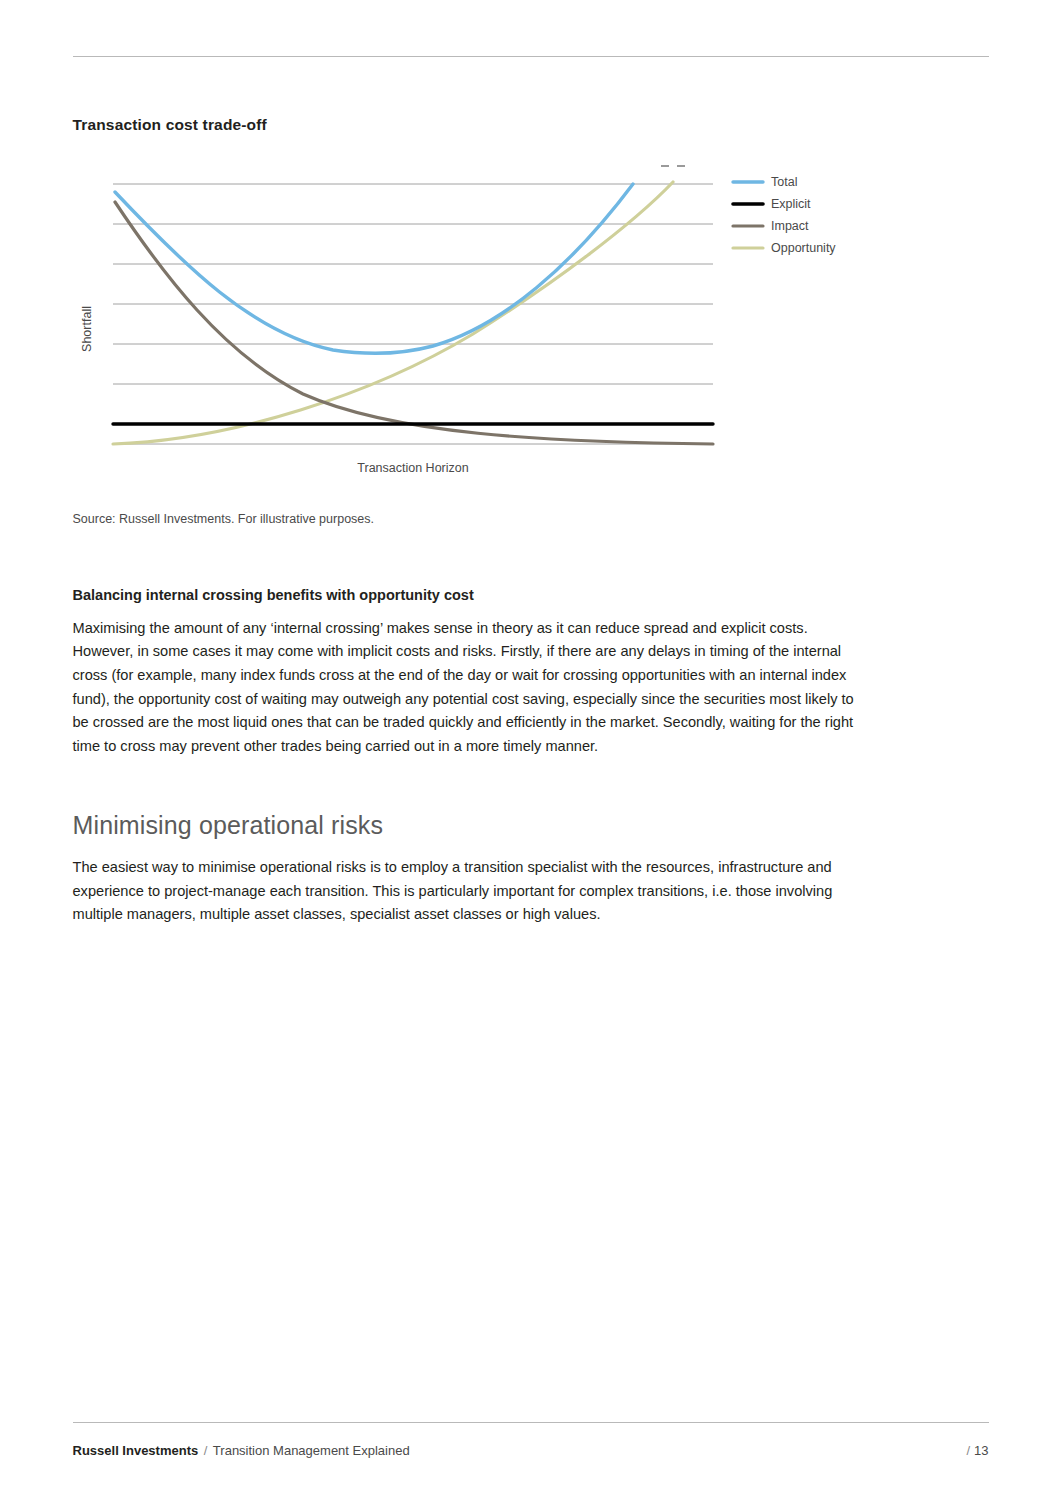Transaction cost trade-off
Shortfall Transaction Horizon Total Explicit Impact Opportunity
Source: Russell Investments. For illustrative purposes.
Balancing internal crossing benefits with opportunity cost
Maximising the amount of any ‘internal crossing’ makes sense in theory as it can reduce spread and explicit costs. However, in some cases it may come with implicit costs and risks. Firstly, if there are any delays in timing of the internal cross (for example, many index funds cross at the end of the day or wait for crossing opportunities with an internal index fund), the opportunity cost of waiting may outweigh any potential cost saving, especially since the securities most likely to be crossed are the most liquid ones that can be traded quickly and efficiently in the market. Secondly, waiting for the right time to cross may prevent other trades being carried out in a more timely manner.
Minimising operational risks
The easiest way to minimise operational risks is to employ a transition specialist with the resources, infrastructure and experience to project-manage each transition. This is particularly important for complex transitions, i.e. those involving multiple managers, multiple asset classes, specialist asset classes or high values.
Russell Investments / Transition Management Explained
/13